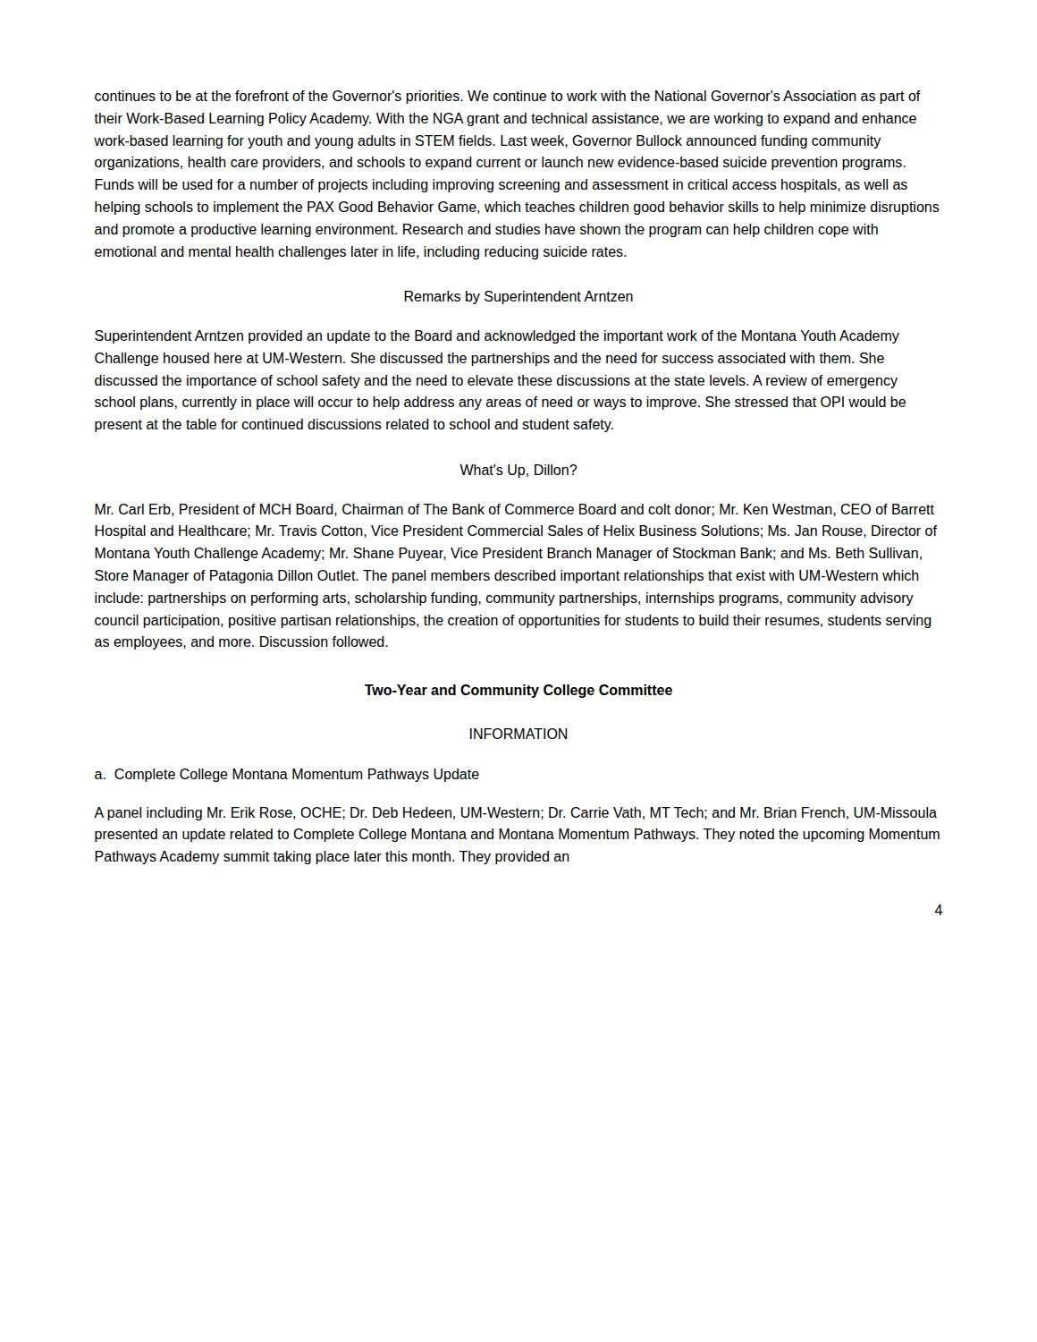continues to be at the forefront of the Governor's priorities. We continue to work with the National Governor's Association as part of their Work-Based Learning Policy Academy. With the NGA grant and technical assistance, we are working to expand and enhance work-based learning for youth and young adults in STEM fields. Last week, Governor Bullock announced funding community organizations, health care providers, and schools to expand current or launch new evidence-based suicide prevention programs. Funds will be used for a number of projects including improving screening and assessment in critical access hospitals, as well as helping schools to implement the PAX Good Behavior Game, which teaches children good behavior skills to help minimize disruptions and promote a productive learning environment. Research and studies have shown the program can help children cope with emotional and mental health challenges later in life, including reducing suicide rates.
Remarks by Superintendent Arntzen
Superintendent Arntzen provided an update to the Board and acknowledged the important work of the Montana Youth Academy Challenge housed here at UM-Western. She discussed the partnerships and the need for success associated with them. She discussed the importance of school safety and the need to elevate these discussions at the state levels. A review of emergency school plans, currently in place will occur to help address any areas of need or ways to improve. She stressed that OPI would be present at the table for continued discussions related to school and student safety.
What's Up, Dillon?
Mr. Carl Erb, President of MCH Board, Chairman of The Bank of Commerce Board and colt donor; Mr. Ken Westman, CEO of Barrett Hospital and Healthcare; Mr. Travis Cotton, Vice President Commercial Sales of Helix Business Solutions; Ms. Jan Rouse, Director of Montana Youth Challenge Academy; Mr. Shane Puyear, Vice President Branch Manager of Stockman Bank; and Ms. Beth Sullivan, Store Manager of Patagonia Dillon Outlet. The panel members described important relationships that exist with UM-Western which include: partnerships on performing arts, scholarship funding, community partnerships, internships programs, community advisory council participation, positive partisan relationships, the creation of opportunities for students to build their resumes, students serving as employees, and more. Discussion followed.
Two-Year and Community College Committee
INFORMATION
a. Complete College Montana Momentum Pathways Update
A panel including Mr. Erik Rose, OCHE; Dr. Deb Hedeen, UM-Western; Dr. Carrie Vath, MT Tech; and Mr. Brian French, UM-Missoula presented an update related to Complete College Montana and Montana Momentum Pathways. They noted the upcoming Momentum Pathways Academy summit taking place later this month. They provided an
4